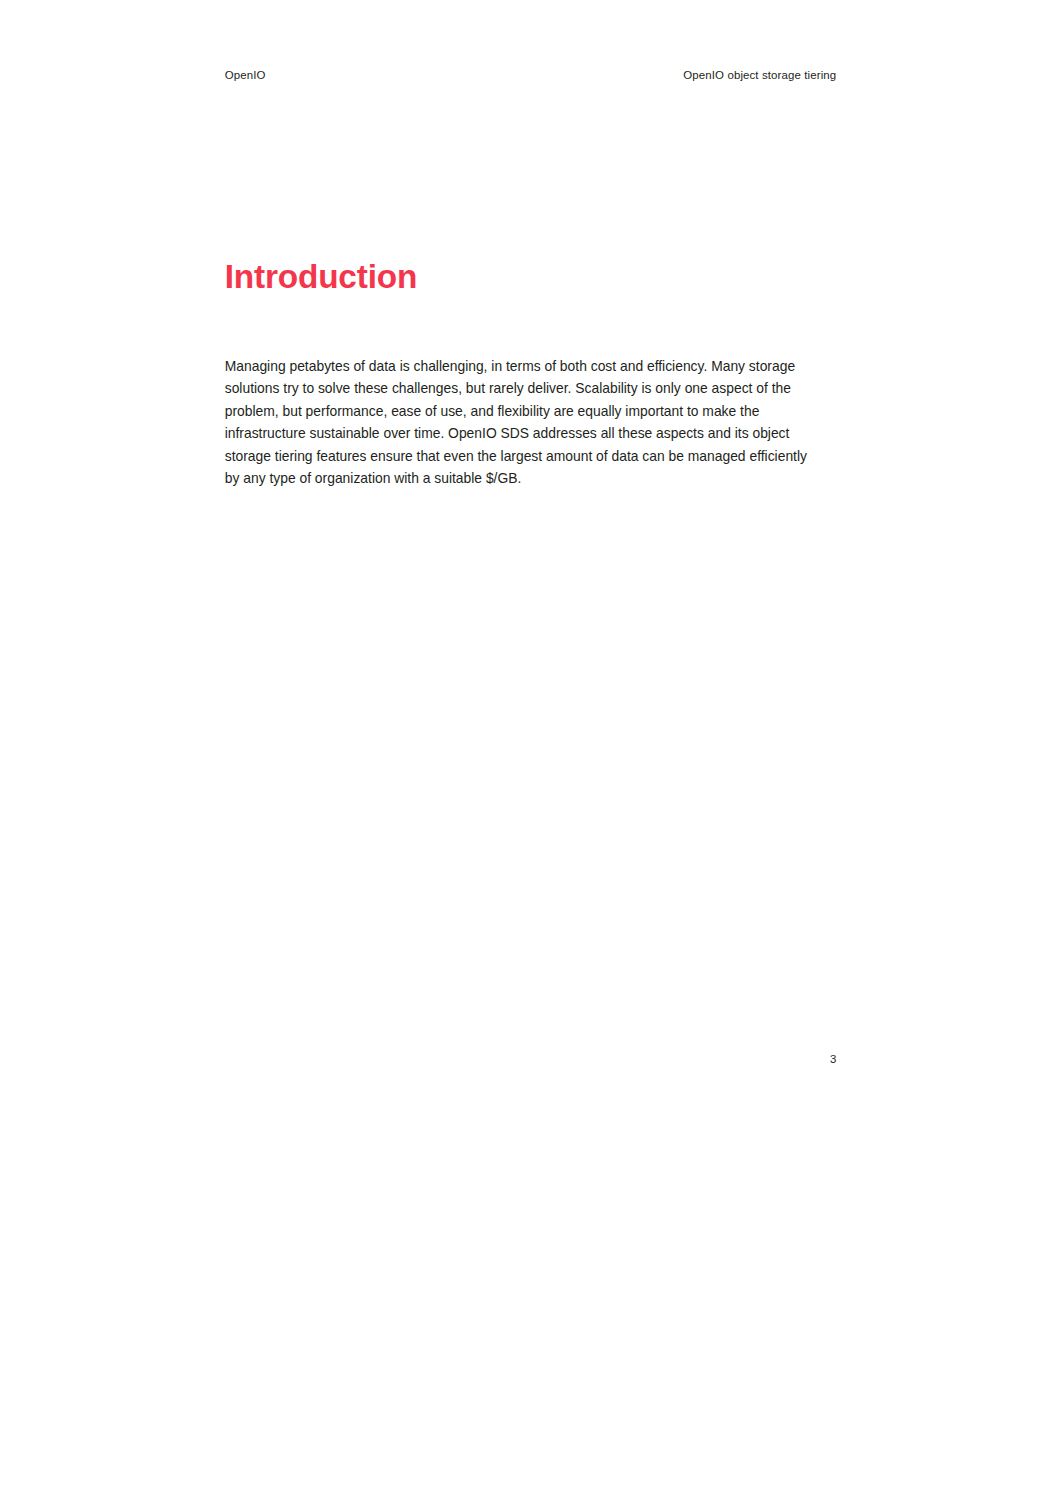OpenIO
OpenIO object storage tiering
Introduction
Managing petabytes of data is challenging, in terms of both cost and efficiency. Many storage solutions try to solve these challenges, but rarely deliver. Scalability is only one aspect of the problem, but performance, ease of use, and flexibility are equally important to make the infrastructure sustainable over time. OpenIO SDS addresses all these aspects and its object storage tiering features ensure that even the largest amount of data can be managed efficiently by any type of organization with a suitable $/GB.
3